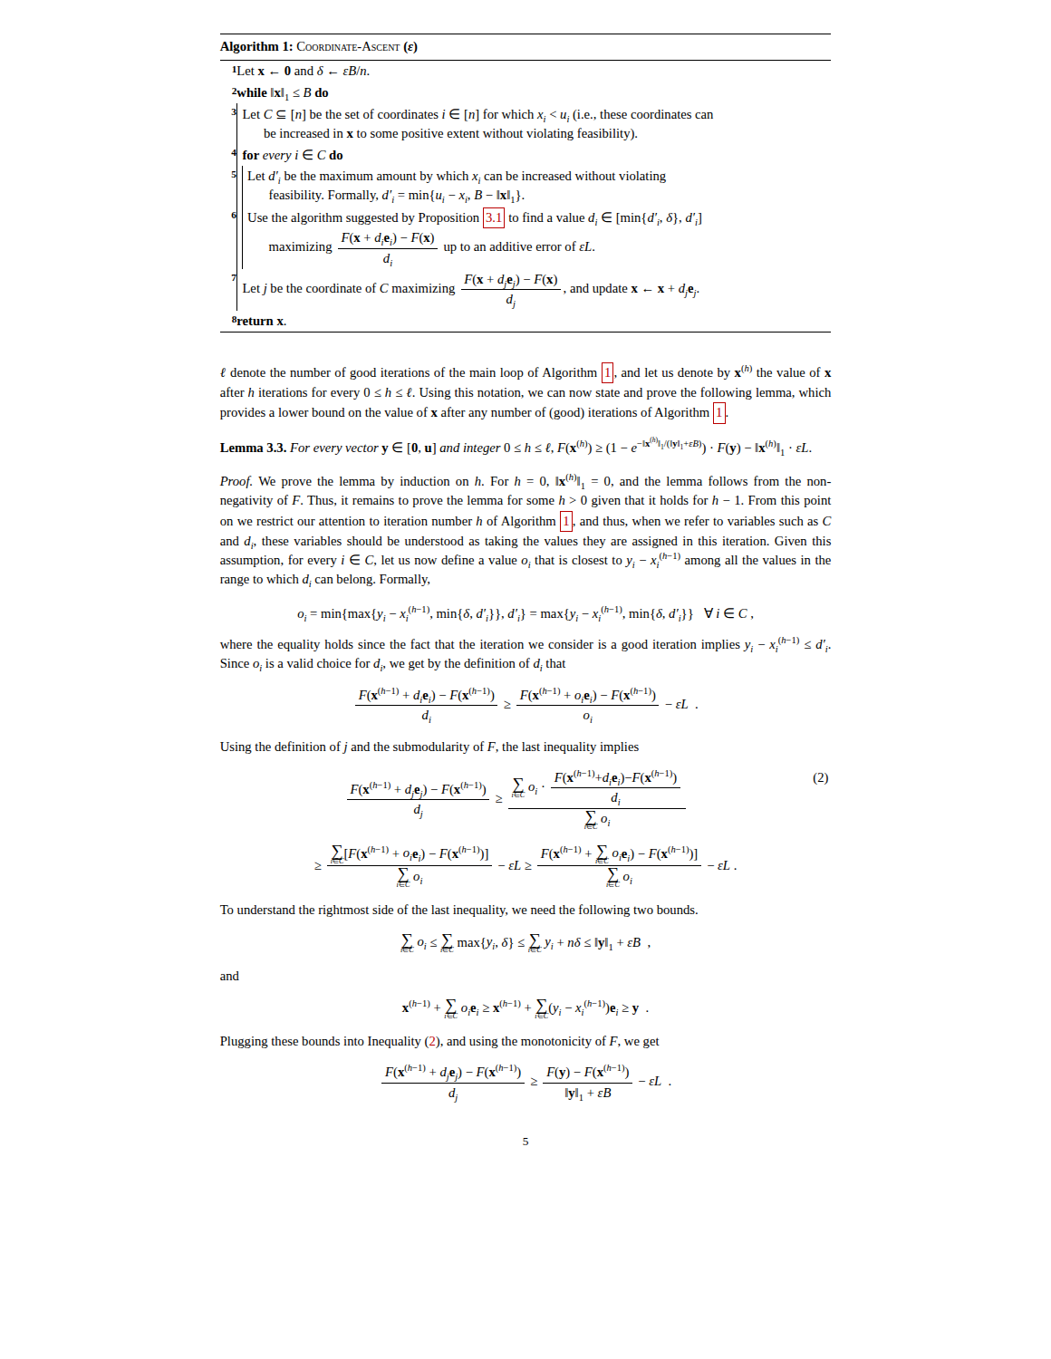Algorithm 1: Coordinate-Ascent (ε)
| 1 | Let x ← 0 and δ ← εB / n . |
| 2 | while ‖ x ‖ 1 ≤ B do |
| 3 | | Let C ⊆ [ n ] be the set of coordinates i ∈ [ n ] for which x i < u i (i.e., these coordinates can be increased in x to some positive extent without violating feasibility). |
| 4 | | for every i ∈ C do |
| 5 | | | Let d′ i be the maximum amount by which x i can be increased without violating feasibility. Formally, d′ i = min{ u i − x i , B − ‖ x ‖ 1 }. |
| 6 | | | Use the algorithm suggested by Proposition 3.1 to find a value d i ∈ [min{ d′ i , δ }, d′ i ] maximizing F ( x + d i e i ) − F ( x ) d i up to an additive error of εL . |
| 7 | | Let j be the coordinate of C maximizing F ( x + d j e j ) − F ( x ) d j , and update x ← x + d j e j . |
| 8 | return x . |
ℓ denote the number of good iterations of the main loop of Algorithm 1, and let us denote by x(h) the value of x after h iterations for every 0 ≤ h ≤ ℓ. Using this notation, we can now state and prove the following lemma, which provides a lower bound on the value of x after any number of (good) iterations of Algorithm 1.
Lemma 3.3. For every vector y ∈ [0, u] and integer 0 ≤ h ≤ ℓ, F(x(h)) ≥ (1 − e−‖x(h)‖1/(‖y‖1+εB)) · F(y) − ‖x(h)‖1 · εL.
Proof. We prove the lemma by induction on h. For h = 0, ‖x(h)‖1 = 0, and the lemma follows from the non-negativity of F. Thus, it remains to prove the lemma for some h > 0 given that it holds for h − 1. From this point on we restrict our attention to iteration number h of Algorithm 1, and thus, when we refer to variables such as C and di, these variables should be understood as taking the values they are assigned in this iteration. Given this assumption, for every i ∈ C, let us now define a value oi that is closest to yi − xi(h−1) among all the values in the range to which di can belong. Formally,
oi = min{max{yi − xi(h−1), min{δ, d′i}}, d′i} = max{yi − xi(h−1), min{δ, d′i}} ∀ i ∈ C ,
where the equality holds since the fact that the iteration we consider is a good iteration implies yi − xi(h−1) ≤ d′i. Since oi is a valid choice for di, we get by the definition of di that
F(x(h−1) + di ei) − F(x(h−1)) di ≥ F(x(h−1) + oi ei) − F(x(h−1)) oi − εL .
Using the definition of j and the submodularity of F, the last inequality implies
(2) F(x(h−1) + dj ej) − F(x(h−1)) dj ≥ ∑i∈C oi · F(x(h−1)+di ei)−F(x(h−1)) di∑i∈C oi
≥ ∑i∈C[F(x(h−1) + oi ei) − F(x(h−1))]∑i∈C oi − εL ≥ F(x(h−1) + ∑i∈C oi ei) − F(x(h−1))]∑i∈C oi − εL .
To understand the rightmost side of the last inequality, we need the following two bounds.
∑i∈C oi ≤ ∑i∈C max{yi, δ} ≤ ∑i∈C yi + nδ ≤ ‖y‖1 + εB ,
and
x(h−1) + ∑i∈C oi ei ≥ x(h−1) + ∑i∈C(yi − xi(h−1))ei ≥ y .
Plugging these bounds into Inequality (2), and using the monotonicity of F, we get
F(x(h−1) + dj ej) − F(x(h−1)) dj ≥ F(y) − F(x(h−1))‖y‖1 + εB − εL .
5